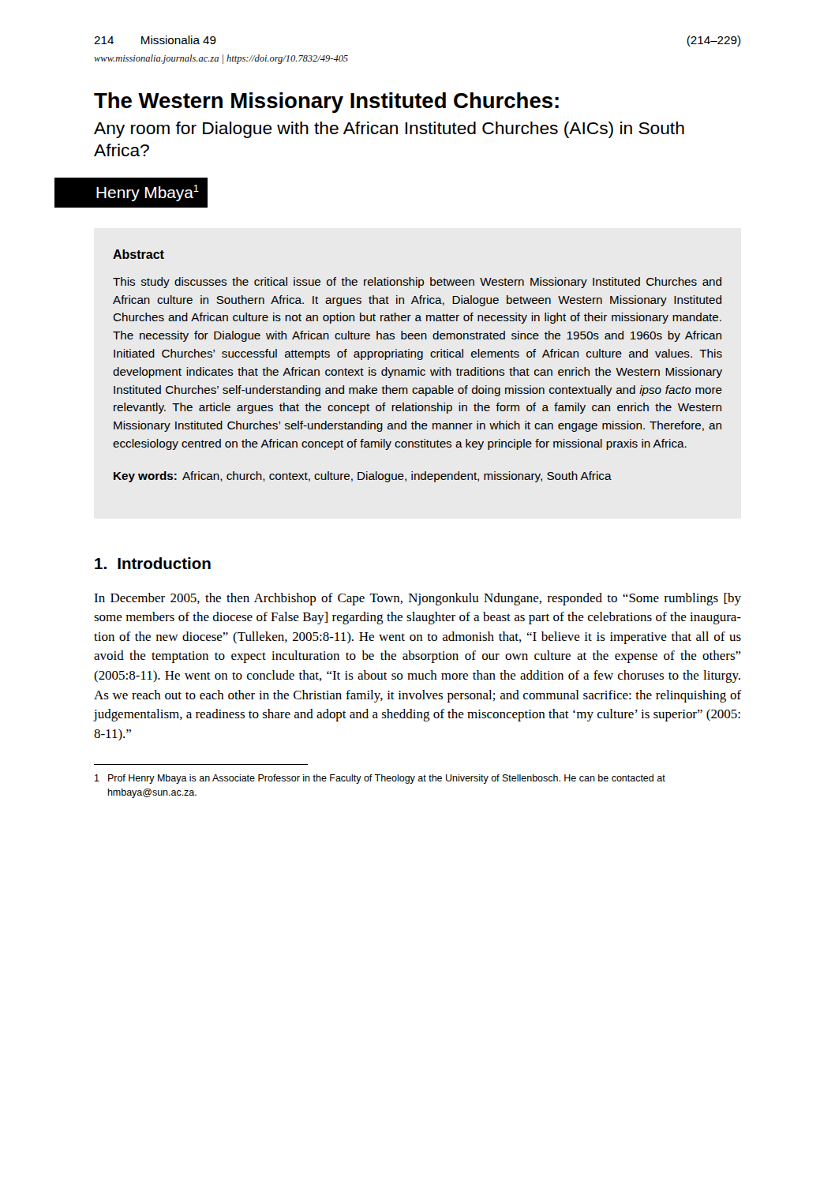214 Missionalia 49
(214–229)
www.missionalia.journals.ac.za | https://doi.org/10.7832/49-405
The Western Missionary Instituted Churches:
Any room for Dialogue with the African Instituted Churches (AICs) in South Africa?
Henry Mbaya1
Abstract
This study discusses the critical issue of the relationship between Western Missionary Instituted Churches and African culture in Southern Africa. It argues that in Africa, Dialogue between Western Missionary Instituted Churches and African culture is not an option but rather a matter of necessity in light of their missionary mandate. The necessity for Dialogue with African culture has been demonstrated since the 1950s and 1960s by African Initiated Churches’ successful attempts of appropriating critical elements of African culture and values. This development indicates that the African context is dynamic with traditions that can enrich the Western Missionary Instituted Churches’ self-understanding and make them capable of doing mission contextually and ipso facto more relevantly. The article argues that the concept of relationship in the form of a family can enrich the Western Missionary Instituted Churches’ self-understanding and the manner in which it can engage mission. Therefore, an ecclesiology centred on the African concept of family constitutes a key principle for missional praxis in Africa.
Key words: African, church, context, culture, Dialogue, independent, missionary, South Africa
1. Introduction
In December 2005, the then Archbishop of Cape Town, Njongonkulu Ndungane, responded to “Some rumblings [by some members of the diocese of False Bay] regarding the slaughter of a beast as part of the celebrations of the inauguration of the new diocese” (Tulleken, 2005:8-11). He went on to admonish that, “I believe it is imperative that all of us avoid the temptation to expect inculturation to be the absorption of our own culture at the expense of the others” (2005:8-11). He went on to conclude that, “It is about so much more than the addition of a few choruses to the liturgy. As we reach out to each other in the Christian family, it involves personal; and communal sacrifice: the relinquishing of judgementalism, a readiness to share and adopt and a shedding of the misconception that ‘my culture’ is superior” (2005: 8-11).”
1 Prof Henry Mbaya is an Associate Professor in the Faculty of Theology at the University of Stellenbosch. He can be contacted at hmbaya@sun.ac.za.